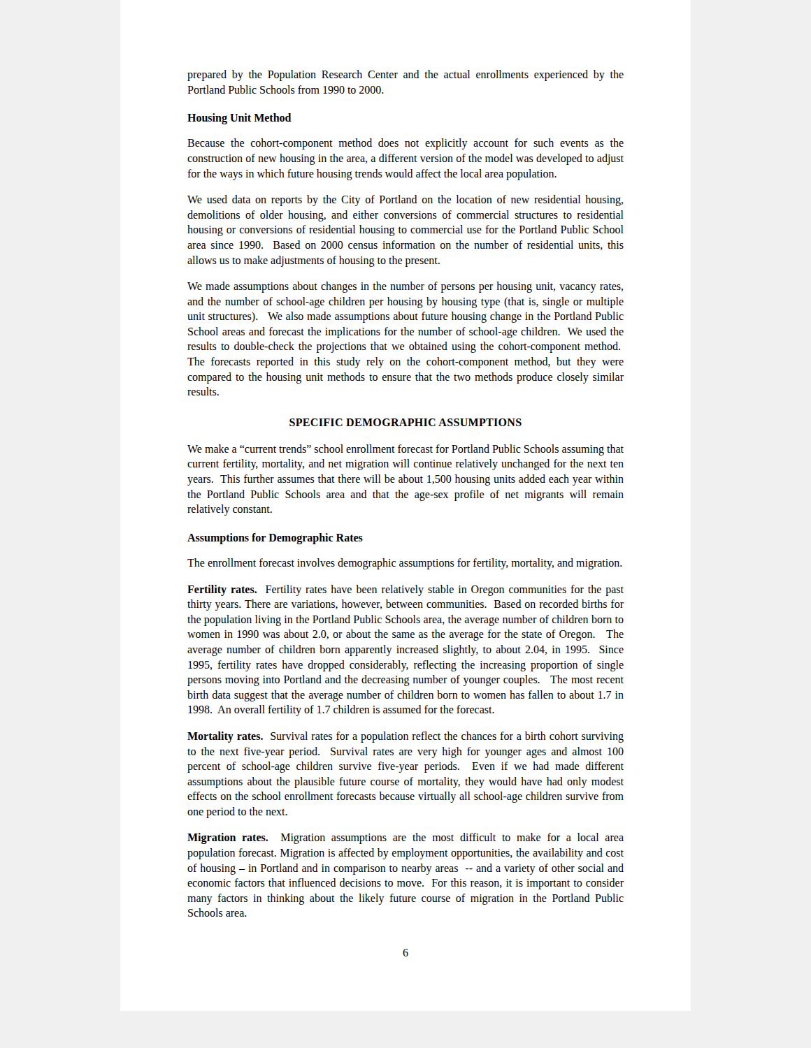prepared by the Population Research Center and the actual enrollments experienced by the Portland Public Schools from 1990 to 2000.
Housing Unit Method
Because the cohort-component method does not explicitly account for such events as the construction of new housing in the area, a different version of the model was developed to adjust for the ways in which future housing trends would affect the local area population.
We used data on reports by the City of Portland on the location of new residential housing, demolitions of older housing, and either conversions of commercial structures to residential housing or conversions of residential housing to commercial use for the Portland Public School area since 1990. Based on 2000 census information on the number of residential units, this allows us to make adjustments of housing to the present.
We made assumptions about changes in the number of persons per housing unit, vacancy rates, and the number of school-age children per housing by housing type (that is, single or multiple unit structures). We also made assumptions about future housing change in the Portland Public School areas and forecast the implications for the number of school-age children. We used the results to double-check the projections that we obtained using the cohort-component method. The forecasts reported in this study rely on the cohort-component method, but they were compared to the housing unit methods to ensure that the two methods produce closely similar results.
SPECIFIC DEMOGRAPHIC ASSUMPTIONS
We make a “current trends” school enrollment forecast for Portland Public Schools assuming that current fertility, mortality, and net migration will continue relatively unchanged for the next ten years. This further assumes that there will be about 1,500 housing units added each year within the Portland Public Schools area and that the age-sex profile of net migrants will remain relatively constant.
Assumptions for Demographic Rates
The enrollment forecast involves demographic assumptions for fertility, mortality, and migration.
Fertility rates. Fertility rates have been relatively stable in Oregon communities for the past thirty years. There are variations, however, between communities. Based on recorded births for the population living in the Portland Public Schools area, the average number of children born to women in 1990 was about 2.0, or about the same as the average for the state of Oregon. The average number of children born apparently increased slightly, to about 2.04, in 1995. Since 1995, fertility rates have dropped considerably, reflecting the increasing proportion of single persons moving into Portland and the decreasing number of younger couples. The most recent birth data suggest that the average number of children born to women has fallen to about 1.7 in 1998. An overall fertility of 1.7 children is assumed for the forecast.
Mortality rates. Survival rates for a population reflect the chances for a birth cohort surviving to the next five-year period. Survival rates are very high for younger ages and almost 100 percent of school-age children survive five-year periods. Even if we had made different assumptions about the plausible future course of mortality, they would have had only modest effects on the school enrollment forecasts because virtually all school-age children survive from one period to the next.
Migration rates. Migration assumptions are the most difficult to make for a local area population forecast. Migration is affected by employment opportunities, the availability and cost of housing – in Portland and in comparison to nearby areas -- and a variety of other social and economic factors that influenced decisions to move. For this reason, it is important to consider many factors in thinking about the likely future course of migration in the Portland Public Schools area.
6